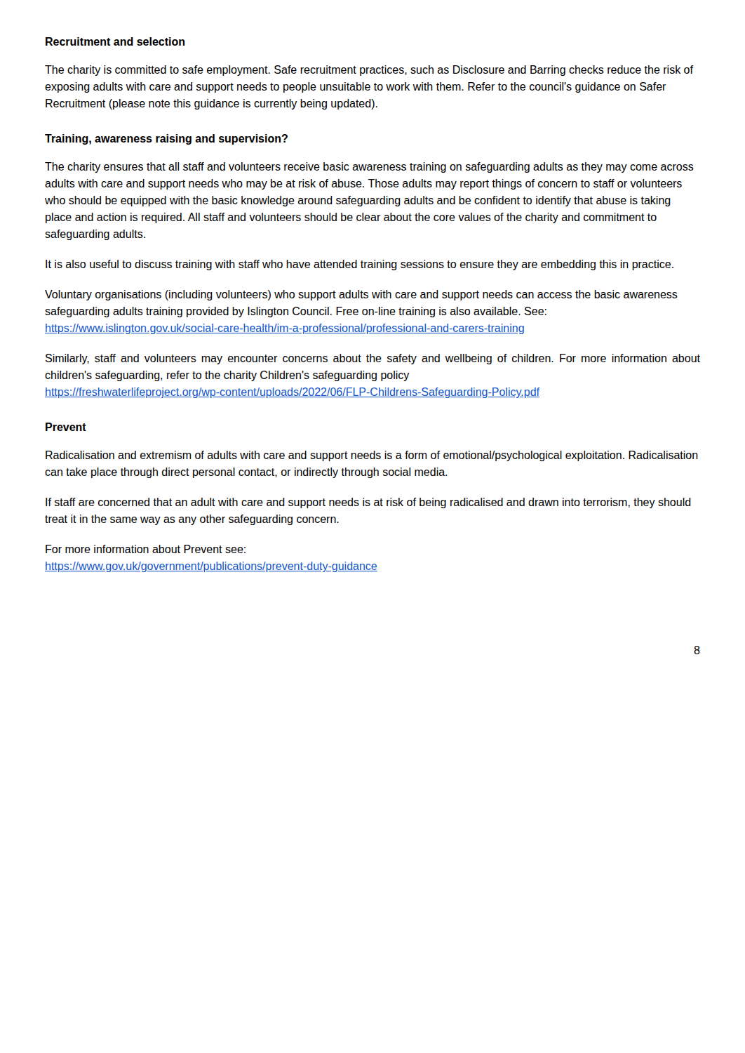Recruitment and selection
The charity is committed to safe employment. Safe recruitment practices, such as Disclosure and Barring checks reduce the risk of exposing adults with care and support needs to people unsuitable to work with them. Refer to the council's guidance on Safer Recruitment (please note this guidance is currently being updated).
Training, awareness raising and supervision?
The charity ensures that all staff and volunteers receive basic awareness training on safeguarding adults as they may come across adults with care and support needs who may be at risk of abuse. Those adults may report things of concern to staff or volunteers who should be equipped with the basic knowledge around safeguarding adults and be confident to identify that abuse is taking place and action is required. All staff and volunteers should be clear about the core values of the charity and commitment to safeguarding adults.
It is also useful to discuss training with staff who have attended training sessions to ensure they are embedding this in practice.
Voluntary organisations (including volunteers) who support adults with care and support needs can access the basic awareness safeguarding adults training provided by Islington Council. Free on-line training is also available. See:
https://www.islington.gov.uk/social-care-health/im-a-professional/professional-and-carers-training
Similarly, staff and volunteers may encounter concerns about the safety and wellbeing of children. For more information about children's safeguarding, refer to the charity Children's safeguarding policy
https://freshwaterlifeproject.org/wp-content/uploads/2022/06/FLP-Childrens-Safeguarding-Policy.pdf
Prevent
Radicalisation and extremism of adults with care and support needs is a form of emotional/psychological exploitation. Radicalisation can take place through direct personal contact, or indirectly through social media.
If staff are concerned that an adult with care and support needs is at risk of being radicalised and drawn into terrorism, they should treat it in the same way as any other safeguarding concern.
For more information about Prevent see:
https://www.gov.uk/government/publications/prevent-duty-guidance
8